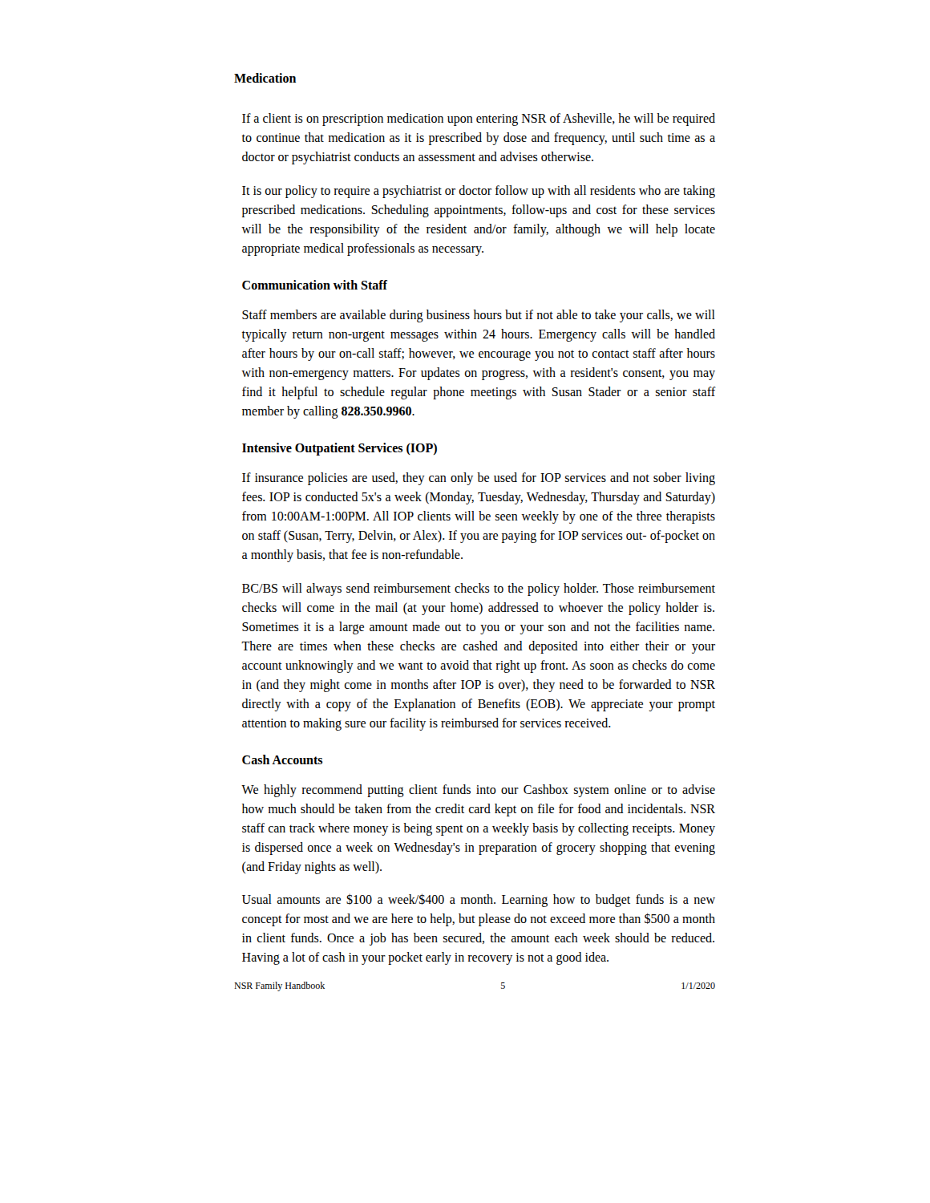Medication
If a client is on prescription medication upon entering NSR of Asheville, he will be required to continue that medication as it is prescribed by dose and frequency, until such time as a doctor or psychiatrist conducts an assessment and advises otherwise.
It is our policy to require a psychiatrist or doctor follow up with all residents who are taking prescribed medications. Scheduling appointments, follow-ups and cost for these services will be the responsibility of the resident and/or family, although we will help locate appropriate medical professionals as necessary.
Communication with Staff
Staff members are available during business hours but if not able to take your calls, we will typically return non-urgent messages within 24 hours. Emergency calls will be handled after hours by our on-call staff; however, we encourage you not to contact staff after hours with non-emergency matters. For updates on progress, with a resident's consent, you may find it helpful to schedule regular phone meetings with Susan Stader or a senior staff member by calling 828.350.9960.
Intensive Outpatient Services (IOP)
If insurance policies are used, they can only be used for IOP services and not sober living fees. IOP is conducted 5x's a week (Monday, Tuesday, Wednesday, Thursday and Saturday) from 10:00AM-1:00PM. All IOP clients will be seen weekly by one of the three therapists on staff (Susan, Terry, Delvin, or Alex). If you are paying for IOP services out- of-pocket on a monthly basis, that fee is non-refundable.
BC/BS will always send reimbursement checks to the policy holder. Those reimbursement checks will come in the mail (at your home) addressed to whoever the policy holder is. Sometimes it is a large amount made out to you or your son and not the facilities name. There are times when these checks are cashed and deposited into either their or your account unknowingly and we want to avoid that right up front. As soon as checks do come in (and they might come in months after IOP is over), they need to be forwarded to NSR directly with a copy of the Explanation of Benefits (EOB). We appreciate your prompt attention to making sure our facility is reimbursed for services received.
Cash Accounts
We highly recommend putting client funds into our Cashbox system online or to advise how much should be taken from the credit card kept on file for food and incidentals. NSR staff can track where money is being spent on a weekly basis by collecting receipts. Money is dispersed once a week on Wednesday's in preparation of grocery shopping that evening (and Friday nights as well).
Usual amounts are $100 a week/$400 a month. Learning how to budget funds is a new concept for most and we are here to help, but please do not exceed more than $500 a month in client funds. Once a job has been secured, the amount each week should be reduced. Having a lot of cash in your pocket early in recovery is not a good idea.
NSR Family Handbook 5 1/1/2020